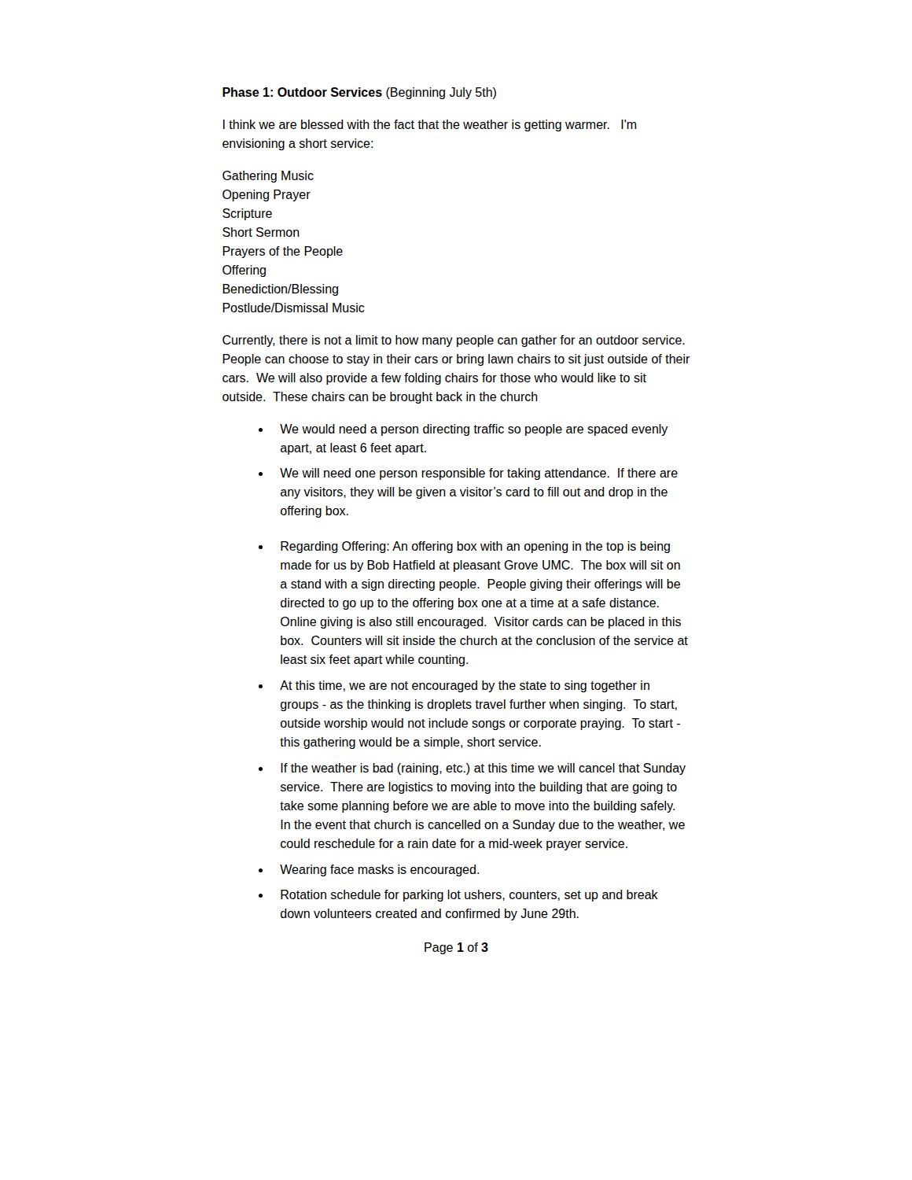Phase 1: Outdoor Services (Beginning July 5th)
I think we are blessed with the fact that the weather is getting warmer. I'm envisioning a short service:
Gathering Music
Opening Prayer
Scripture
Short Sermon
Prayers of the People
Offering
Benediction/Blessing
Postlude/Dismissal Music
Currently, there is not a limit to how many people can gather for an outdoor service. People can choose to stay in their cars or bring lawn chairs to sit just outside of their cars. We will also provide a few folding chairs for those who would like to sit outside. These chairs can be brought back in the church
We would need a person directing traffic so people are spaced evenly apart, at least 6 feet apart.
We will need one person responsible for taking attendance. If there are any visitors, they will be given a visitor’s card to fill out and drop in the offering box.
Regarding Offering: An offering box with an opening in the top is being made for us by Bob Hatfield at pleasant Grove UMC. The box will sit on a stand with a sign directing people. People giving their offerings will be directed to go up to the offering box one at a time at a safe distance. Online giving is also still encouraged. Visitor cards can be placed in this box. Counters will sit inside the church at the conclusion of the service at least six feet apart while counting.
At this time, we are not encouraged by the state to sing together in groups - as the thinking is droplets travel further when singing. To start, outside worship would not include songs or corporate praying. To start - this gathering would be a simple, short service.
If the weather is bad (raining, etc.) at this time we will cancel that Sunday service. There are logistics to moving into the building that are going to take some planning before we are able to move into the building safely. In the event that church is cancelled on a Sunday due to the weather, we could reschedule for a rain date for a mid-week prayer service.
Wearing face masks is encouraged.
Rotation schedule for parking lot ushers, counters, set up and break down volunteers created and confirmed by June 29th.
Page 1 of 3